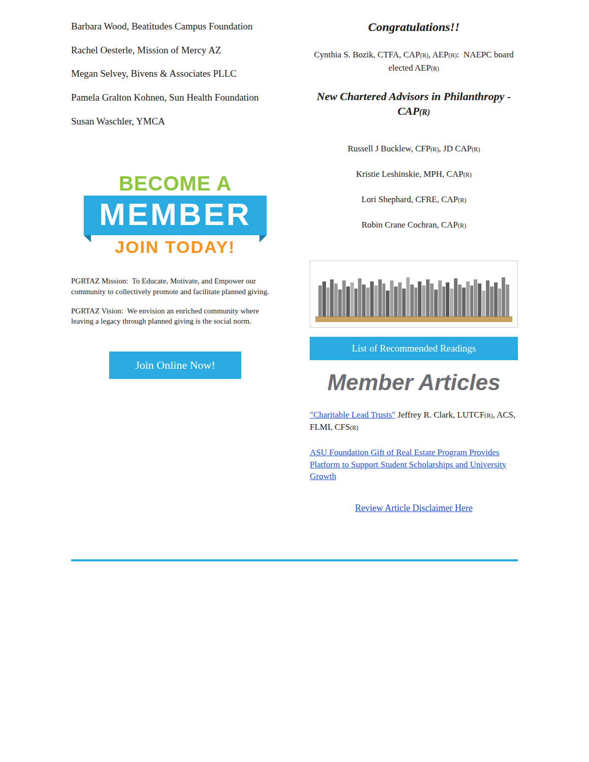Barbara Wood, Beatitudes Campus Foundation
Rachel Oesterle, Mission of Mercy AZ
Megan Selvey, Bivens & Associates PLLC
Pamela Gralton Kohnen, Sun Health Foundation
Susan Waschler, YMCA
BECOME A
MEMBER
JOIN TODAY!
PGRTAZ Mission: To Educate, Motivate, and Empower our community to collectively promote and facilitate planned giving.
PGRTAZ Vision: We envision an enriched community where leaving a legacy through planned giving is the social norm.
Join Online Now!
Congratulations!!
Cynthia S. Bozik, CTFA, CAP(R), AEP(R): NAEPC board elected AEP(R)
New Chartered Advisors in Philanthropy - CAP(R)
Russell J Bucklew, CFP(R), JD CAP(R)
Kristie Leshinskie, MPH, CAP(R)
Lori Shephard, CFRE, CAP(R)
Robin Crane Cochran, CAP(R)
List of Recommended Readings
Member Articles
"Charitable Lead Trusts" Jeffrey R. Clark, LUTCF(R), ACS, FLMI, CFS(R)
ASU Foundation Gift of Real Estate Program Provides Platform to Support Student Scholarships and University Growth
Review Article Disclaimer Here